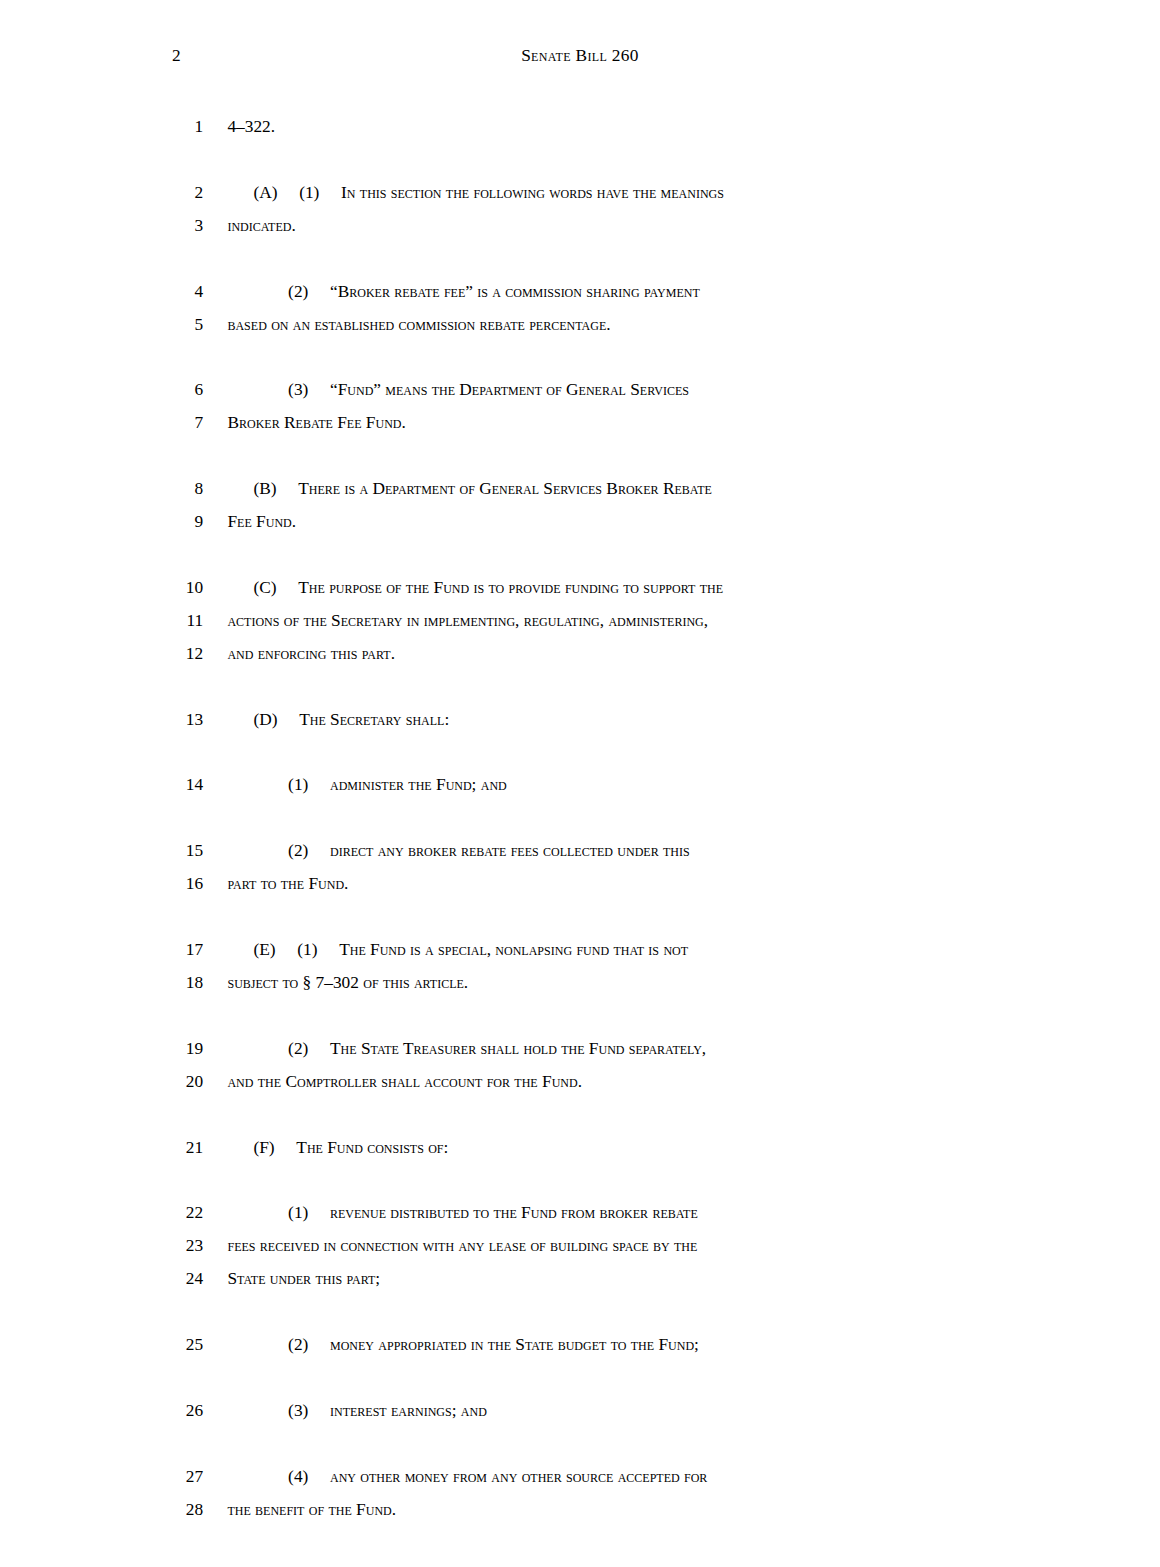2
Senate Bill 260
1
4–322.
2
(A) (1) In this section the following words have the meanings
3
indicated.
4
(2) “Broker rebate fee” is a commission sharing payment
5
based on an established commission rebate percentage.
6
(3) “Fund” means the Department of General Services
7
Broker Rebate Fee Fund.
8
(B) There is a Department of General Services Broker Rebate
9
Fee Fund.
10
(C) The purpose of the Fund is to provide funding to support the
11
actions of the Secretary in implementing, regulating, administering,
12
and enforcing this part.
13
(D) The Secretary shall:
14
(1) administer the Fund; and
15
(2) direct any broker rebate fees collected under this
16
part to the Fund.
17
(E) (1) The Fund is a special, nonlapsing fund that is not
18
subject to § 7–302 of this article.
19
(2) The State Treasurer shall hold the Fund separately,
20
and the Comptroller shall account for the Fund.
21
(F) The Fund consists of:
22
(1) revenue distributed to the Fund from broker rebate
23
fees received in connection with any lease of building space by the
24
State under this part;
25
(2) money appropriated in the State budget to the Fund;
26
(3) interest earnings; and
27
(4) any other money from any other source accepted for
28
the benefit of the Fund.